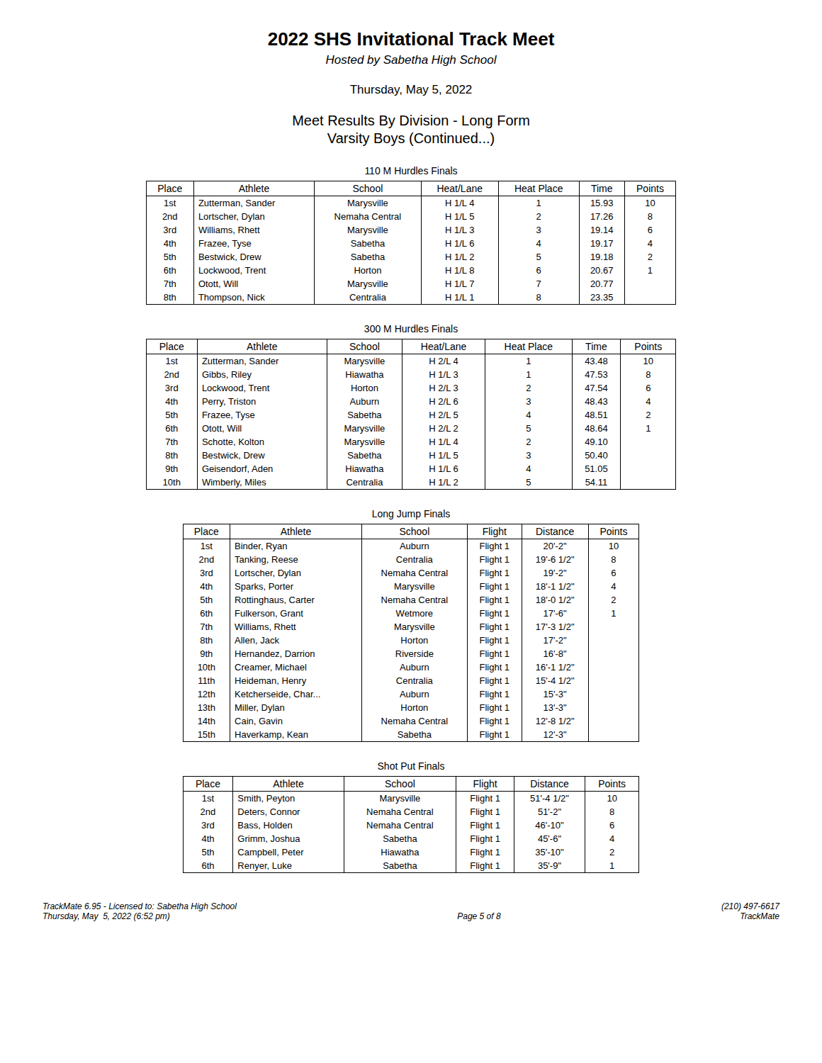2022 SHS Invitational Track Meet
Hosted by Sabetha High School
Thursday, May 5, 2022
Meet Results By Division - Long Form
Varsity Boys (Continued...)
110 M Hurdles Finals
| Place | Athlete | School | Heat/Lane | Heat Place | Time | Points |
| --- | --- | --- | --- | --- | --- | --- |
| 1st | Zutterman, Sander | Marysville | H 1/L 4 | 1 | 15.93 | 10 |
| 2nd | Lortscher, Dylan | Nemaha Central | H 1/L 5 | 2 | 17.26 | 8 |
| 3rd | Williams, Rhett | Marysville | H 1/L 3 | 3 | 19.14 | 6 |
| 4th | Frazee, Tyse | Sabetha | H 1/L 6 | 4 | 19.17 | 4 |
| 5th | Bestwick, Drew | Sabetha | H 1/L 2 | 5 | 19.18 | 2 |
| 6th | Lockwood, Trent | Horton | H 1/L 8 | 6 | 20.67 | 1 |
| 7th | Otott, Will | Marysville | H 1/L 7 | 7 | 20.77 | |
| 8th | Thompson, Nick | Centralia | H 1/L 1 | 8 | 23.35 | |
300 M Hurdles Finals
| Place | Athlete | School | Heat/Lane | Heat Place | Time | Points |
| --- | --- | --- | --- | --- | --- | --- |
| 1st | Zutterman, Sander | Marysville | H 2/L 4 | 1 | 43.48 | 10 |
| 2nd | Gibbs, Riley | Hiawatha | H 1/L 3 | 1 | 47.53 | 8 |
| 3rd | Lockwood, Trent | Horton | H 2/L 3 | 2 | 47.54 | 6 |
| 4th | Perry, Triston | Auburn | H 2/L 6 | 3 | 48.43 | 4 |
| 5th | Frazee, Tyse | Sabetha | H 2/L 5 | 4 | 48.51 | 2 |
| 6th | Otott, Will | Marysville | H 2/L 2 | 5 | 48.64 | 1 |
| 7th | Schotte, Kolton | Marysville | H 1/L 4 | 2 | 49.10 | |
| 8th | Bestwick, Drew | Sabetha | H 1/L 5 | 3 | 50.40 | |
| 9th | Geisendorf, Aden | Hiawatha | H 1/L 6 | 4 | 51.05 | |
| 10th | Wimberly, Miles | Centralia | H 1/L 2 | 5 | 54.11 | |
Long Jump Finals
| Place | Athlete | School | Flight | Distance | Points |
| --- | --- | --- | --- | --- | --- |
| 1st | Binder, Ryan | Auburn | Flight 1 | 20'-2" | 10 |
| 2nd | Tanking, Reese | Centralia | Flight 1 | 19'-6 1/2" | 8 |
| 3rd | Lortscher, Dylan | Nemaha Central | Flight 1 | 19'-2" | 6 |
| 4th | Sparks, Porter | Marysville | Flight 1 | 18'-1 1/2" | 4 |
| 5th | Rottinghaus, Carter | Nemaha Central | Flight 1 | 18'-0 1/2" | 2 |
| 6th | Fulkerson, Grant | Wetmore | Flight 1 | 17'-6" | 1 |
| 7th | Williams, Rhett | Marysville | Flight 1 | 17'-3 1/2" | |
| 8th | Allen, Jack | Horton | Flight 1 | 17'-2" | |
| 9th | Hernandez, Darrion | Riverside | Flight 1 | 16'-8" | |
| 10th | Creamer, Michael | Auburn | Flight 1 | 16'-1 1/2" | |
| 11th | Heideman, Henry | Centralia | Flight 1 | 15'-4 1/2" | |
| 12th | Ketcherseide, Char... | Auburn | Flight 1 | 15'-3" | |
| 13th | Miller, Dylan | Horton | Flight 1 | 13'-3" | |
| 14th | Cain, Gavin | Nemaha Central | Flight 1 | 12'-8 1/2" | |
| 15th | Haverkamp, Kean | Sabetha | Flight 1 | 12'-3" | |
Shot Put Finals
| Place | Athlete | School | Flight | Distance | Points |
| --- | --- | --- | --- | --- | --- |
| 1st | Smith, Peyton | Marysville | Flight 1 | 51'-4 1/2" | 10 |
| 2nd | Deters, Connor | Nemaha Central | Flight 1 | 51'-2" | 8 |
| 3rd | Bass, Holden | Nemaha Central | Flight 1 | 46'-10" | 6 |
| 4th | Grimm, Joshua | Sabetha | Flight 1 | 45'-6" | 4 |
| 5th | Campbell, Peter | Hiawatha | Flight 1 | 35'-10" | 2 |
| 6th | Renyer, Luke | Sabetha | Flight 1 | 35'-9" | 1 |
TrackMate 6.95 - Licensed to: Sabetha High School
Thursday, May 5, 2022 (6:52 pm)
Page 5 of 8
(210) 497-6617
TrackMate